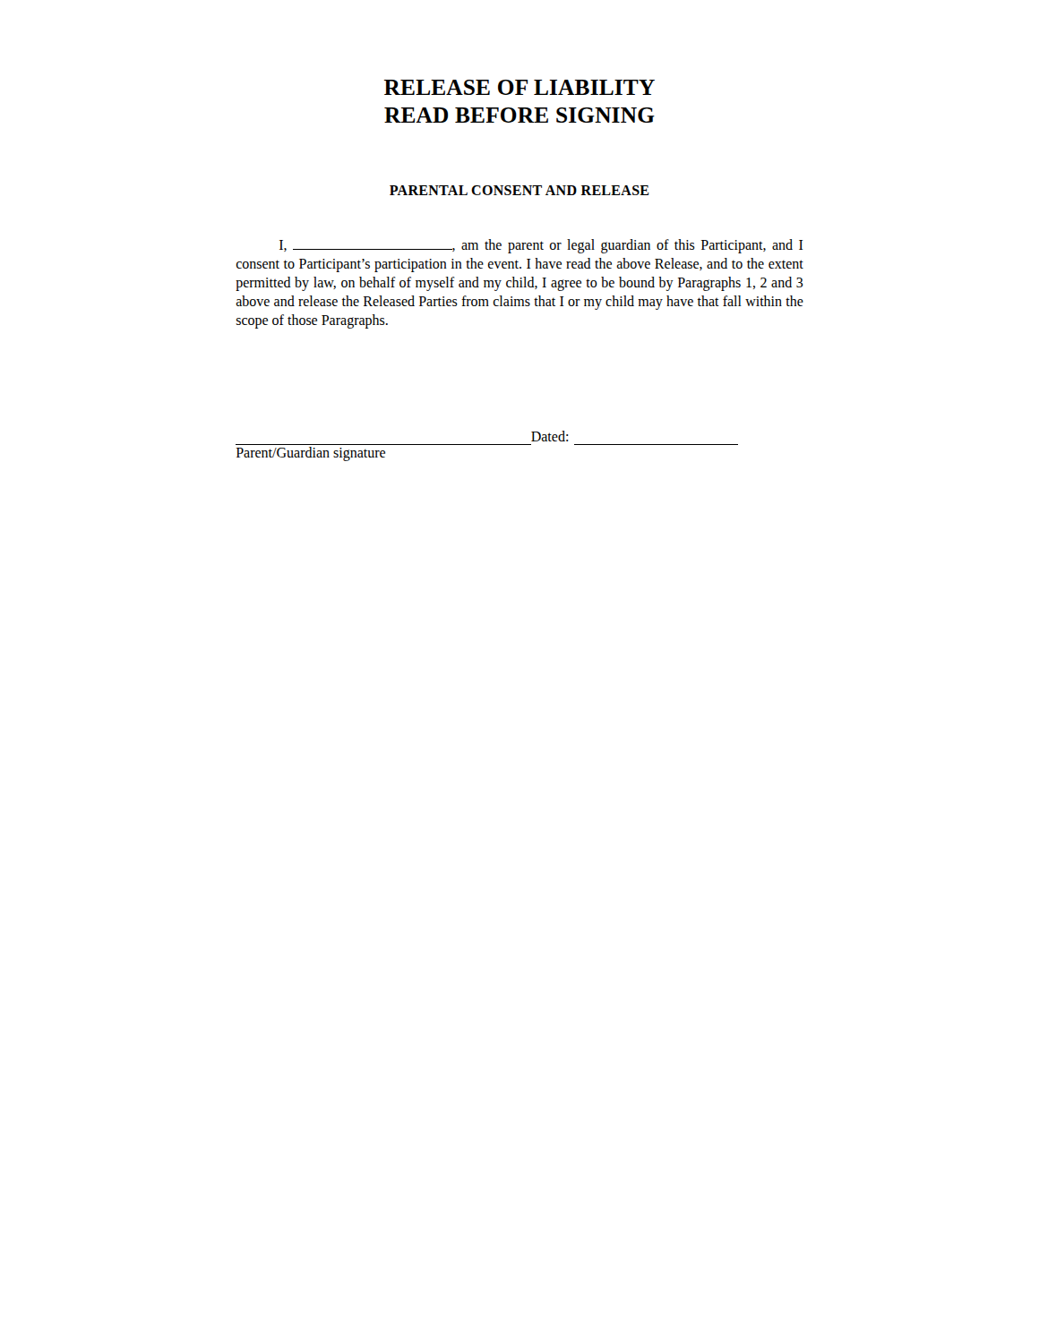RELEASE OF LIABILITY
READ BEFORE SIGNING
PARENTAL CONSENT AND RELEASE
I, , am the parent or legal guardian of this Participant, and I consent to Participant’s participation in the event. I have read the above Release, and to the extent permitted by law, on behalf of myself and my child, I agree to be bound by Paragraphs 1, 2 and 3 above and release the Released Parties from claims that I or my child may have that fall within the scope of those Paragraphs.
| | Dated: |
| Parent/Guardian signature | |